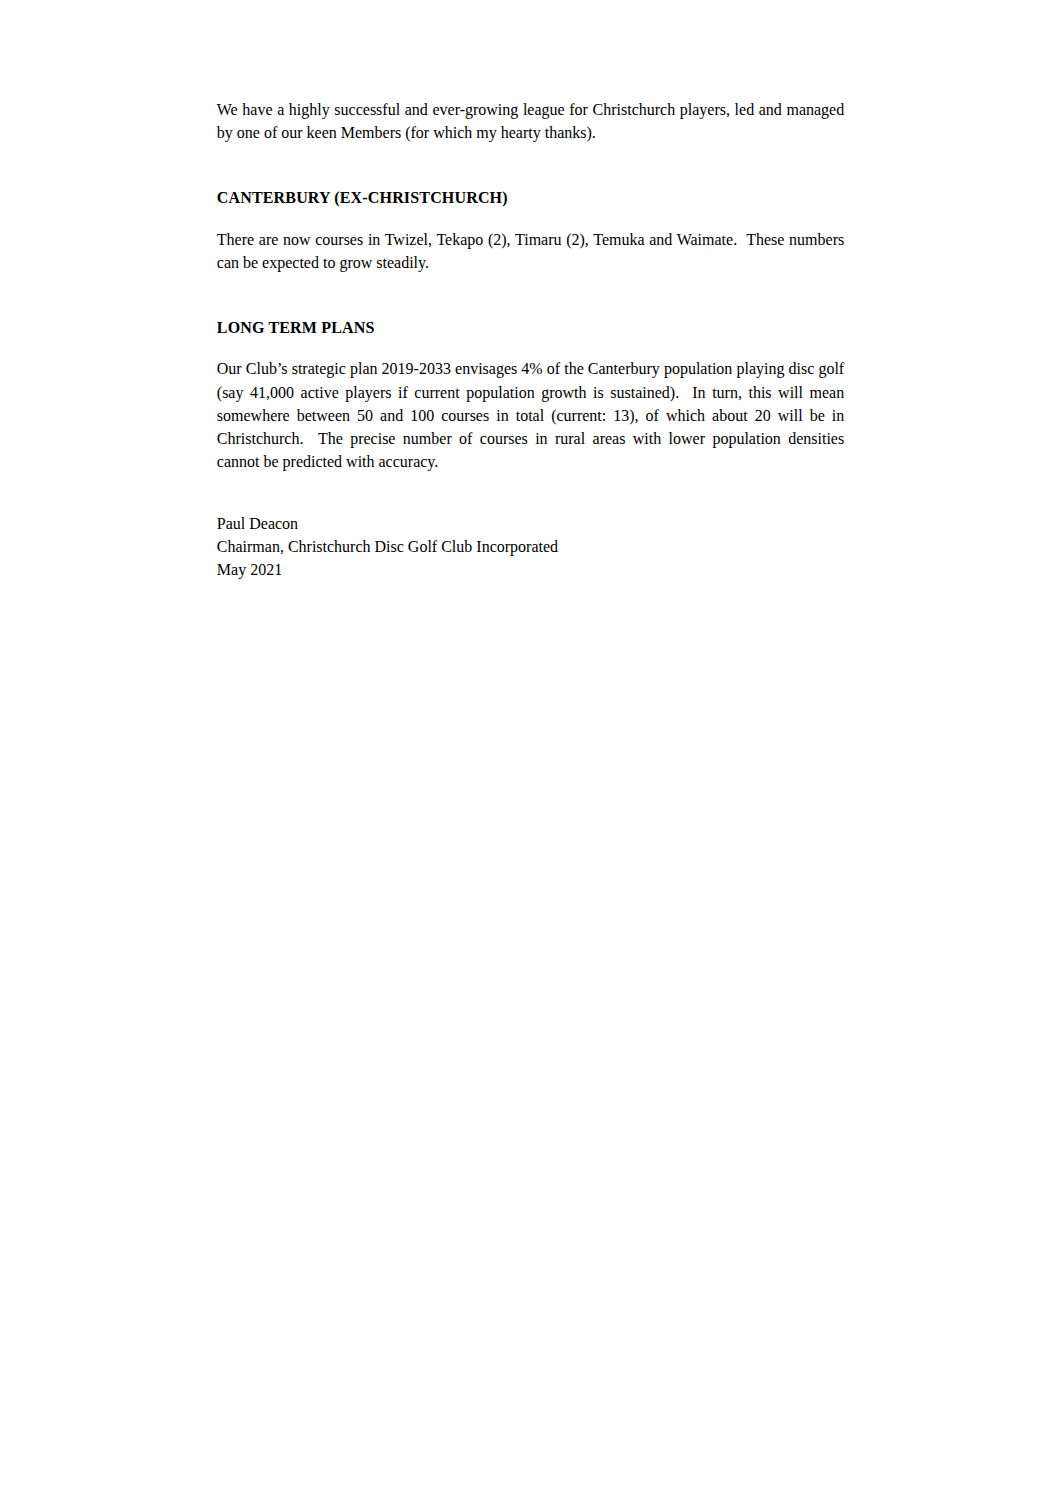We have a highly successful and ever-growing league for Christchurch players, led and managed by one of our keen Members (for which my hearty thanks).
Canterbury (ex-Christchurch)
There are now courses in Twizel, Tekapo (2), Timaru (2), Temuka and Waimate. These numbers can be expected to grow steadily.
Long Term Plans
Our Club’s strategic plan 2019-2033 envisages 4% of the Canterbury population playing disc golf (say 41,000 active players if current population growth is sustained). In turn, this will mean somewhere between 50 and 100 courses in total (current: 13), of which about 20 will be in Christchurch. The precise number of courses in rural areas with lower population densities cannot be predicted with accuracy.
Paul Deacon
Chairman, Christchurch Disc Golf Club Incorporated
May 2021